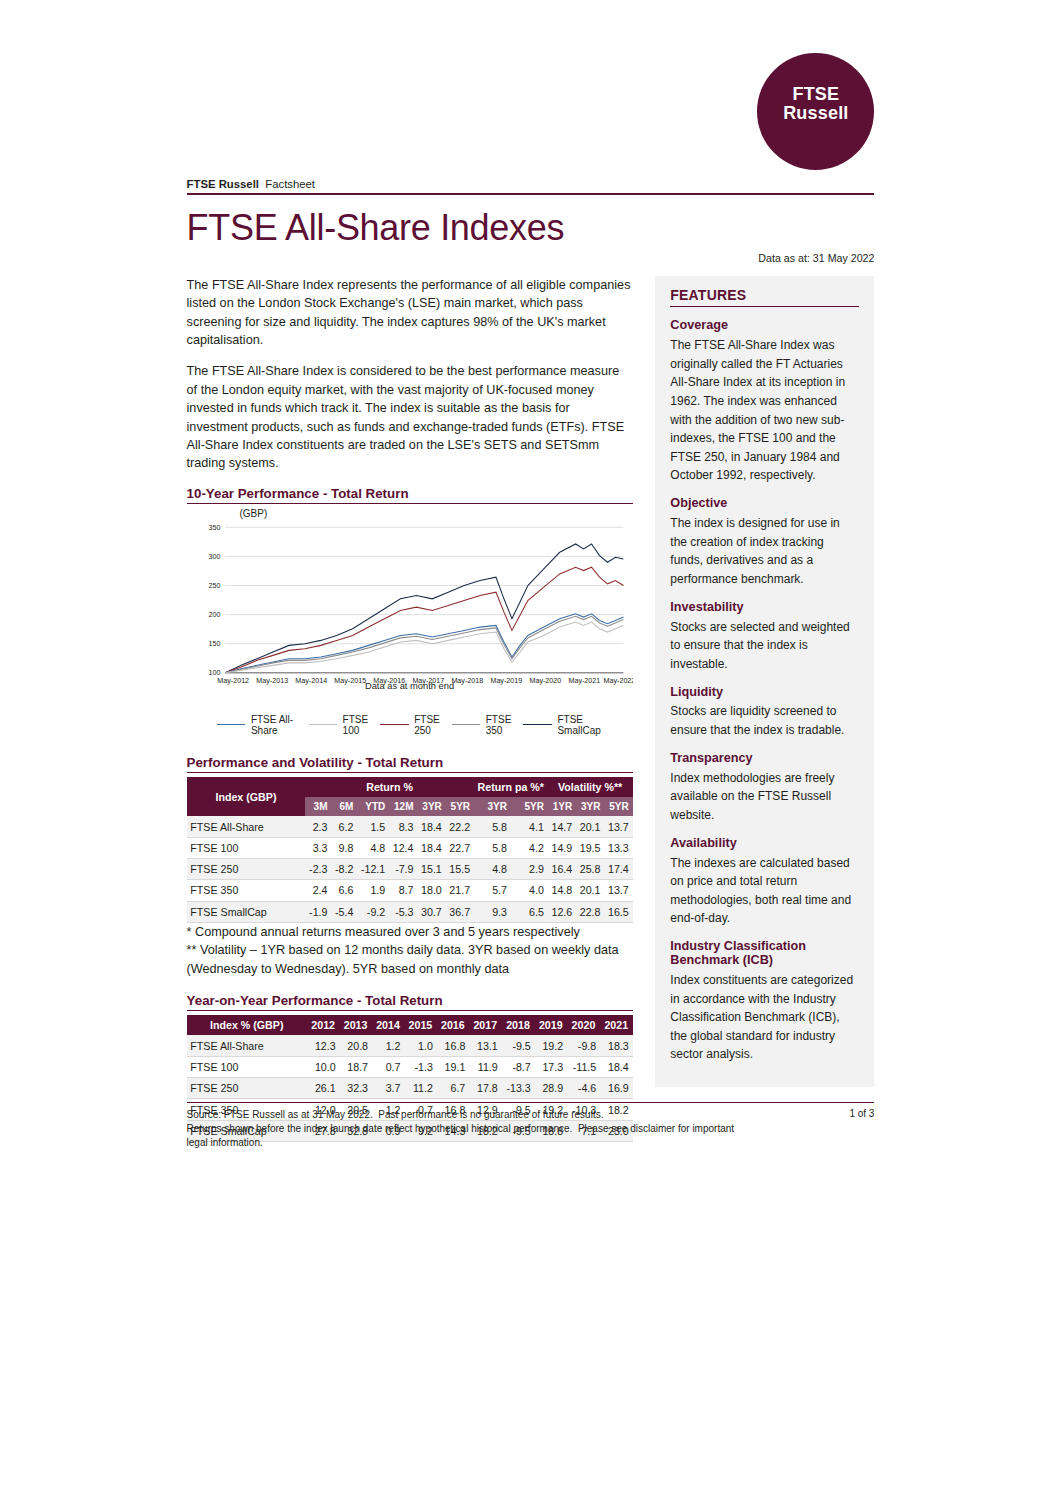FTSE Russell
FTSE Russell Factsheet
FTSE All-Share Indexes
Data as at: 31 May 2022
The FTSE All-Share Index represents the performance of all eligible companies listed on the London Stock Exchange's (LSE) main market, which pass screening for size and liquidity. The index captures 98% of the UK's market capitalisation.
The FTSE All-Share Index is considered to be the best performance measure of the London equity market, with the vast majority of UK-focused money invested in funds which track it. The index is suitable as the basis for investment products, such as funds and exchange-traded funds (ETFs). FTSE All-Share Index constituents are traded on the LSE's SETS and SETSmm trading systems.
10-Year Performance - Total Return
(GBP)
350 300 250 200 150 100 May-2012 May-2013 May-2014 May-2015 May-2016 May-2017 May-2018 May-2019 May-2020 May-2021 May-2022
Data as at month end
FTSE All-Share
FTSE 100
FTSE 250
FTSE 350
FTSE SmallCap
Performance and Volatility - Total Return
| Index (GBP) | Return % | Return pa %* | Volatility %** |
| --- | --- | --- | --- |
| 3M | 6M | YTD | 12M | 3YR | 5YR | 3YR | 5YR | 1YR | 3YR | 5YR |
| FTSE All-Share | 2.3 | 6.2 | 1.5 | 8.3 | 18.4 | 22.2 | 5.8 | 4.1 | 14.7 | 20.1 | 13.7 |
| FTSE 100 | 3.3 | 9.8 | 4.8 | 12.4 | 18.4 | 22.7 | 5.8 | 4.2 | 14.9 | 19.5 | 13.3 |
| FTSE 250 | -2.3 | -8.2 | -12.1 | -7.9 | 15.1 | 15.5 | 4.8 | 2.9 | 16.4 | 25.8 | 17.4 |
| FTSE 350 | 2.4 | 6.6 | 1.9 | 8.7 | 18.0 | 21.7 | 5.7 | 4.0 | 14.8 | 20.1 | 13.7 |
| FTSE SmallCap | -1.9 | -5.4 | -9.2 | -5.3 | 30.7 | 36.7 | 9.3 | 6.5 | 12.6 | 22.8 | 16.5 |
* Compound annual returns measured over 3 and 5 years respectively
** Volatility – 1YR based on 12 months daily data. 3YR based on weekly data (Wednesday to Wednesday). 5YR based on monthly data
Year-on-Year Performance - Total Return
| Index % (GBP) | 2012 | 2013 | 2014 | 2015 | 2016 | 2017 | 2018 | 2019 | 2020 | 2021 |
| --- | --- | --- | --- | --- | --- | --- | --- | --- | --- | --- |
| FTSE All-Share | 12.3 | 20.8 | 1.2 | 1.0 | 16.8 | 13.1 | -9.5 | 19.2 | -9.8 | 18.3 |
| FTSE 100 | 10.0 | 18.7 | 0.7 | -1.3 | 19.1 | 11.9 | -8.7 | 17.3 | -11.5 | 18.4 |
| FTSE 250 | 26.1 | 32.3 | 3.7 | 11.2 | 6.7 | 17.8 | -13.3 | 28.9 | -4.6 | 16.9 |
| FTSE 350 | 12.0 | 20.5 | 1.2 | 0.7 | 16.8 | 12.9 | -9.5 | 19.2 | -10.3 | 18.2 |
| FTSE SmallCap | 27.8 | 32.8 | 0.9 | 9.2 | 14.3 | 18.2 | -9.5 | 18.8 | 7.1 | 23.0 |
FEATURES
Coverage
The FTSE All-Share Index was originally called the FT Actuaries All-Share Index at its inception in 1962. The index was enhanced with the addition of two new sub-indexes, the FTSE 100 and the FTSE 250, in January 1984 and October 1992, respectively.
Objective
The index is designed for use in the creation of index tracking funds, derivatives and as a performance benchmark.
Investability
Stocks are selected and weighted to ensure that the index is investable.
Liquidity
Stocks are liquidity screened to ensure that the index is tradable.
Transparency
Index methodologies are freely available on the FTSE Russell website.
Availability
The indexes are calculated based on price and total return methodologies, both real time and end-of-day.
Industry Classification Benchmark (ICB)
Index constituents are categorized in accordance with the Industry Classification Benchmark (ICB), the global standard for industry sector analysis.
Source: FTSE Russell as at 31 May 2022. Past performance is no guarantee of future results.
Returns shown before the index launch date reflect hypothetical historical performance. Please see disclaimer for important legal information.
1 of 3